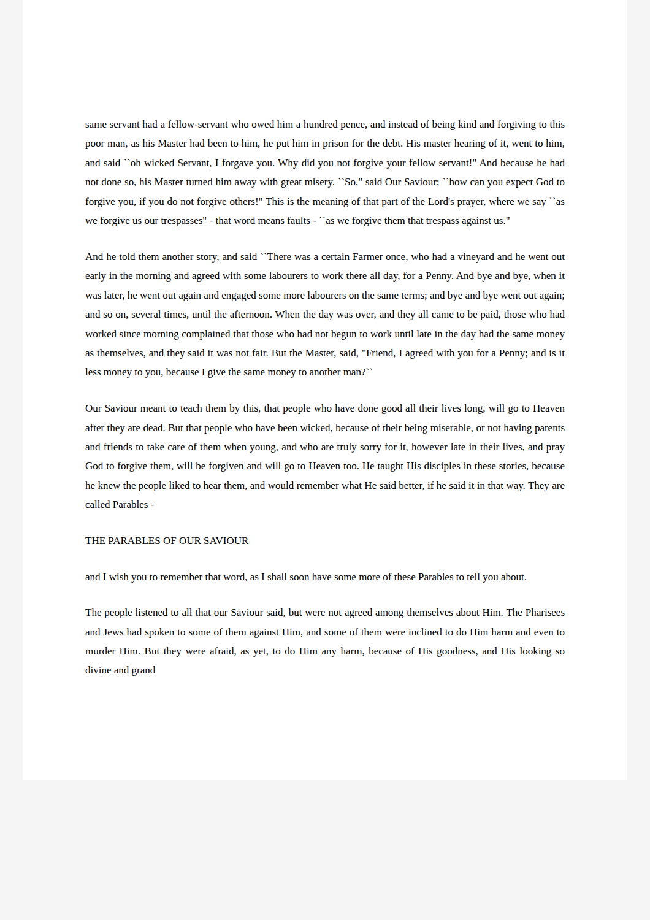same servant had a fellow-servant who owed him a hundred pence, and instead of being kind and forgiving to this poor man, as his Master had been to him, he put him in prison for the debt. His master hearing of it, went to him, and said ``oh wicked Servant, I forgave you. Why did you not forgive your fellow servant!" And because he had not done so, his Master turned him away with great misery. ``So," said Our Saviour; ``how can you expect God to forgive you, if you do not forgive others!" This is the meaning of that part of the Lord's prayer, where we say ``as we forgive us our trespasses" - that word means faults - ``as we forgive them that trespass against us."
And he told them another story, and said ``There was a certain Farmer once, who had a vineyard and he went out early in the morning and agreed with some labourers to work there all day, for a Penny. And bye and bye, when it was later, he went out again and engaged some more labourers on the same terms; and bye and bye went out again; and so on, several times, until the afternoon. When the day was over, and they all came to be paid, those who had worked since morning complained that those who had not begun to work until late in the day had the same money as themselves, and they said it was not fair. But the Master, said, "Friend, I agreed with you for a Penny; and is it less money to you, because I give the same money to another man?``
Our Saviour meant to teach them by this, that people who have done good all their lives long, will go to Heaven after they are dead. But that people who have been wicked, because of their being miserable, or not having parents and friends to take care of them when young, and who are truly sorry for it, however late in their lives, and pray God to forgive them, will be forgiven and will go to Heaven too. He taught His disciples in these stories, because he knew the people liked to hear them, and would remember what He said better, if he said it in that way. They are called Parables -
THE PARABLES OF OUR SAVIOUR
and I wish you to remember that word, as I shall soon have some more of these Parables to tell you about.
The people listened to all that our Saviour said, but were not agreed among themselves about Him. The Pharisees and Jews had spoken to some of them against Him, and some of them were inclined to do Him harm and even to murder Him. But they were afraid, as yet, to do Him any harm, because of His goodness, and His looking so divine and grand